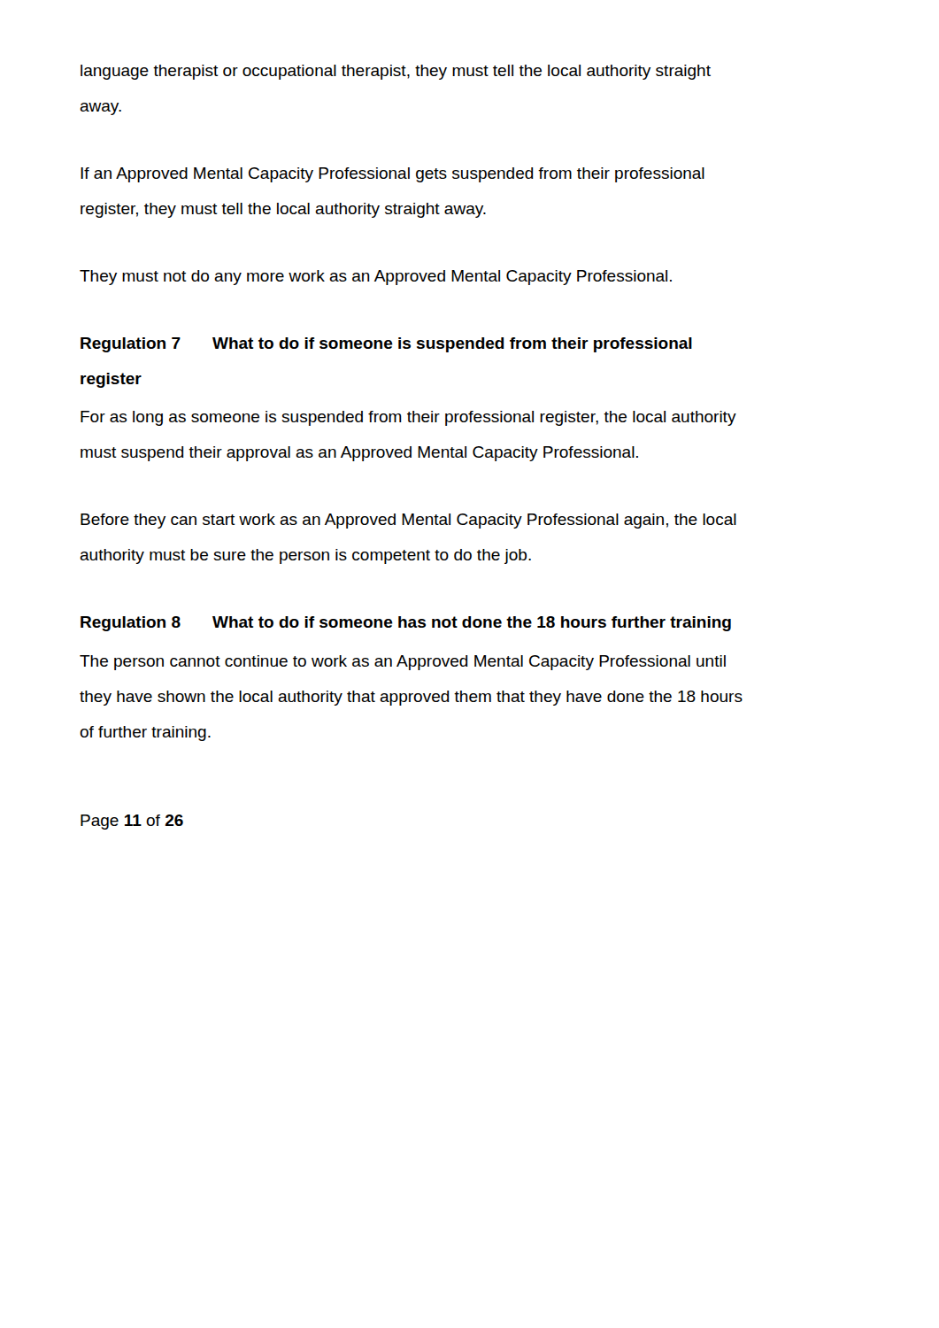language therapist or occupational therapist, they must tell the local authority straight away.
If an Approved Mental Capacity Professional gets suspended from their professional register, they must tell the local authority straight away.
They must not do any more work as an Approved Mental Capacity Professional.
Regulation 7 What to do if someone is suspended from their professional register
For as long as someone is suspended from their professional register, the local authority must suspend their approval as an Approved Mental Capacity Professional.
Before they can start work as an Approved Mental Capacity Professional again, the local authority must be sure the person is competent to do the job.
Regulation 8 What to do if someone has not done the 18 hours further training
The person cannot continue to work as an Approved Mental Capacity Professional until they have shown the local authority that approved them that they have done the 18 hours of further training.
Page 11 of 26